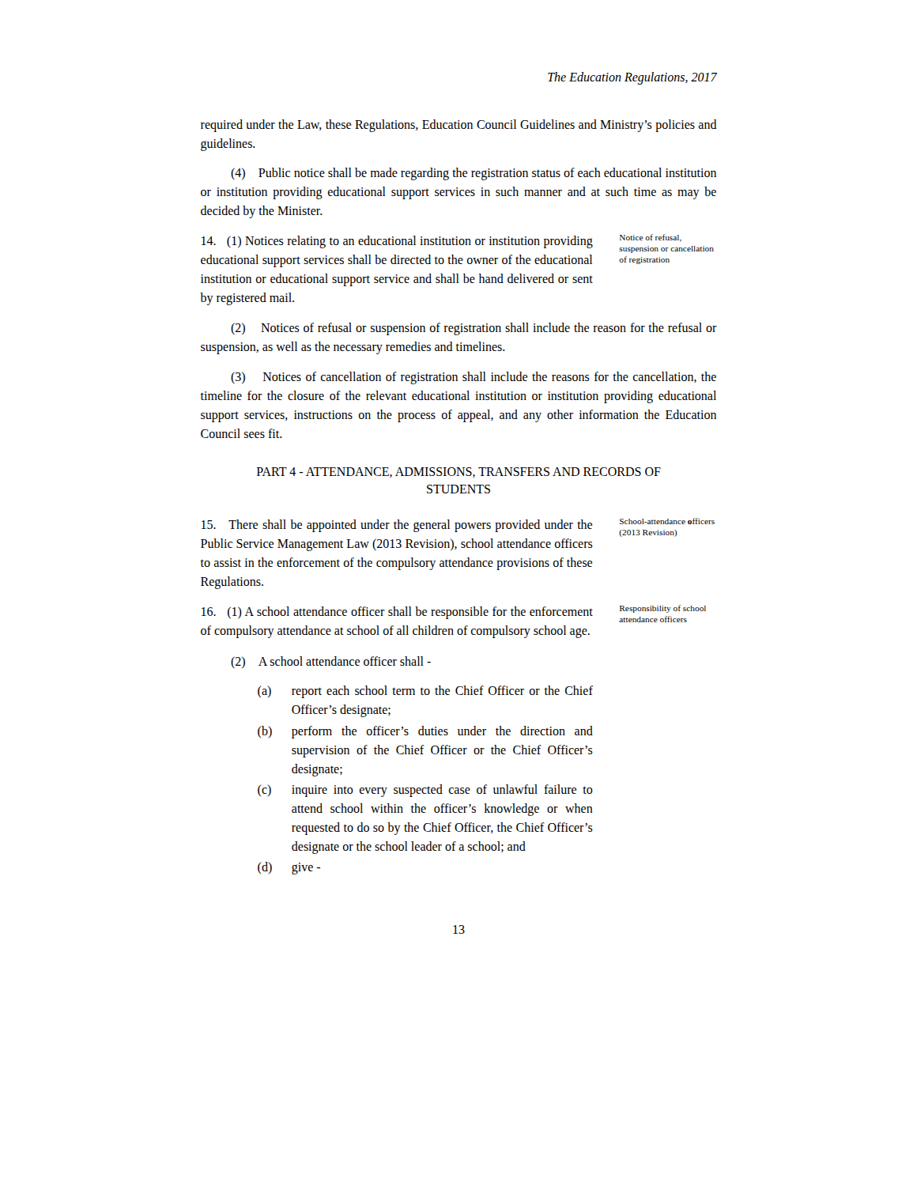The Education Regulations, 2017
required under the Law, these Regulations, Education Council Guidelines and Ministry’s policies and guidelines.
(4) Public notice shall be made regarding the registration status of each educational institution or institution providing educational support services in such manner and at such time as may be decided by the Minister.
14. (1) Notices relating to an educational institution or institution providing educational support services shall be directed to the owner of the educational institution or educational support service and shall be hand delivered or sent by registered mail.
Notice of refusal, suspension or cancellation of registration
(2) Notices of refusal or suspension of registration shall include the reason for the refusal or suspension, as well as the necessary remedies and timelines.
(3) Notices of cancellation of registration shall include the reasons for the cancellation, the timeline for the closure of the relevant educational institution or institution providing educational support services, instructions on the process of appeal, and any other information the Education Council sees fit.
PART 4 - ATTENDANCE, ADMISSIONS, TRANSFERS AND RECORDS OF
STUDENTS
15. There shall be appointed under the general powers provided under the Public Service Management Law (2013 Revision), school attendance officers to assist in the enforcement of the compulsory attendance provisions of these Regulations.
School-attendance officers
(2013 Revision)
16. (1) A school attendance officer shall be responsible for the enforcement of compulsory attendance at school of all children of compulsory school age.
Responsibility of school attendance officers
(2) A school attendance officer shall -
(a) report each school term to the Chief Officer or the Chief Officer’s designate;
(b) perform the officer’s duties under the direction and supervision of the Chief Officer or the Chief Officer’s designate;
(c) inquire into every suspected case of unlawful failure to attend school within the officer’s knowledge or when requested to do so by the Chief Officer, the Chief Officer’s designate or the school leader of a school; and
(d) give -
13